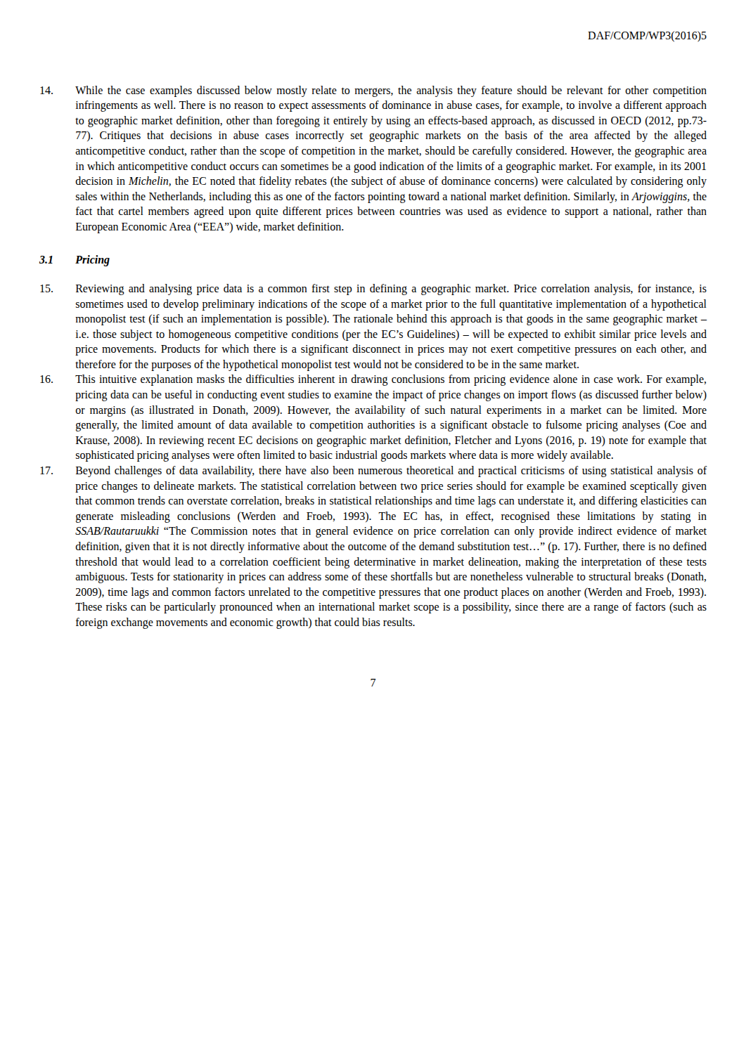DAF/COMP/WP3(2016)5
14.
While the case examples discussed below mostly relate to mergers, the analysis they feature should be relevant for other competition infringements as well. There is no reason to expect assessments of dominance in abuse cases, for example, to involve a different approach to geographic market definition, other than foregoing it entirely by using an effects-based approach, as discussed in OECD (2012, pp.73-77). Critiques that decisions in abuse cases incorrectly set geographic markets on the basis of the area affected by the alleged anticompetitive conduct, rather than the scope of competition in the market, should be carefully considered. However, the geographic area in which anticompetitive conduct occurs can sometimes be a good indication of the limits of a geographic market. For example, in its 2001 decision in Michelin, the EC noted that fidelity rebates (the subject of abuse of dominance concerns) were calculated by considering only sales within the Netherlands, including this as one of the factors pointing toward a national market definition. Similarly, in Arjowiggins, the fact that cartel members agreed upon quite different prices between countries was used as evidence to support a national, rather than European Economic Area (“EEA”) wide, market definition.
3.1 Pricing
15.
Reviewing and analysing price data is a common first step in defining a geographic market. Price correlation analysis, for instance, is sometimes used to develop preliminary indications of the scope of a market prior to the full quantitative implementation of a hypothetical monopolist test (if such an implementation is possible). The rationale behind this approach is that goods in the same geographic market – i.e. those subject to homogeneous competitive conditions (per the EC’s Guidelines) – will be expected to exhibit similar price levels and price movements. Products for which there is a significant disconnect in prices may not exert competitive pressures on each other, and therefore for the purposes of the hypothetical monopolist test would not be considered to be in the same market.
16.
This intuitive explanation masks the difficulties inherent in drawing conclusions from pricing evidence alone in case work. For example, pricing data can be useful in conducting event studies to examine the impact of price changes on import flows (as discussed further below) or margins (as illustrated in Donath, 2009). However, the availability of such natural experiments in a market can be limited. More generally, the limited amount of data available to competition authorities is a significant obstacle to fulsome pricing analyses (Coe and Krause, 2008). In reviewing recent EC decisions on geographic market definition, Fletcher and Lyons (2016, p. 19) note for example that sophisticated pricing analyses were often limited to basic industrial goods markets where data is more widely available.
17.
Beyond challenges of data availability, there have also been numerous theoretical and practical criticisms of using statistical analysis of price changes to delineate markets. The statistical correlation between two price series should for example be examined sceptically given that common trends can overstate correlation, breaks in statistical relationships and time lags can understate it, and differing elasticities can generate misleading conclusions (Werden and Froeb, 1993). The EC has, in effect, recognised these limitations by stating in SSAB/Rautaruukki “The Commission notes that in general evidence on price correlation can only provide indirect evidence of market definition, given that it is not directly informative about the outcome of the demand substitution test…” (p. 17). Further, there is no defined threshold that would lead to a correlation coefficient being determinative in market delineation, making the interpretation of these tests ambiguous. Tests for stationarity in prices can address some of these shortfalls but are nonetheless vulnerable to structural breaks (Donath, 2009), time lags and common factors unrelated to the competitive pressures that one product places on another (Werden and Froeb, 1993). These risks can be particularly pronounced when an international market scope is a possibility, since there are a range of factors (such as foreign exchange movements and economic growth) that could bias results.
7